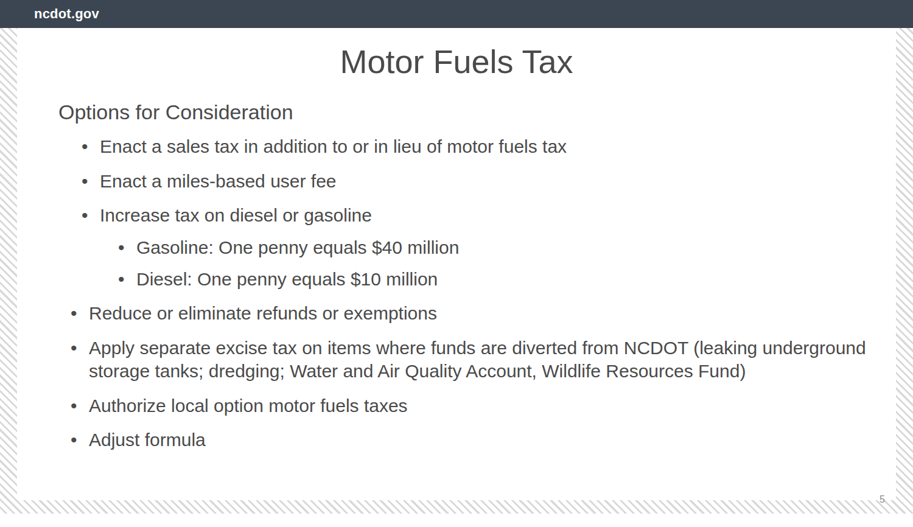ncdot.gov
Motor Fuels Tax
Options for Consideration
Enact a sales tax in addition to or in lieu of motor fuels tax
Enact a miles-based user fee
Increase tax on diesel or gasoline
Gasoline: One penny equals $40 million
Diesel: One penny equals $10 million
Reduce or eliminate refunds or exemptions
Apply separate excise tax on items where funds are diverted from NCDOT (leaking underground storage tanks; dredging; Water and Air Quality Account, Wildlife Resources Fund)
Authorize local option motor fuels taxes
Adjust formula
5